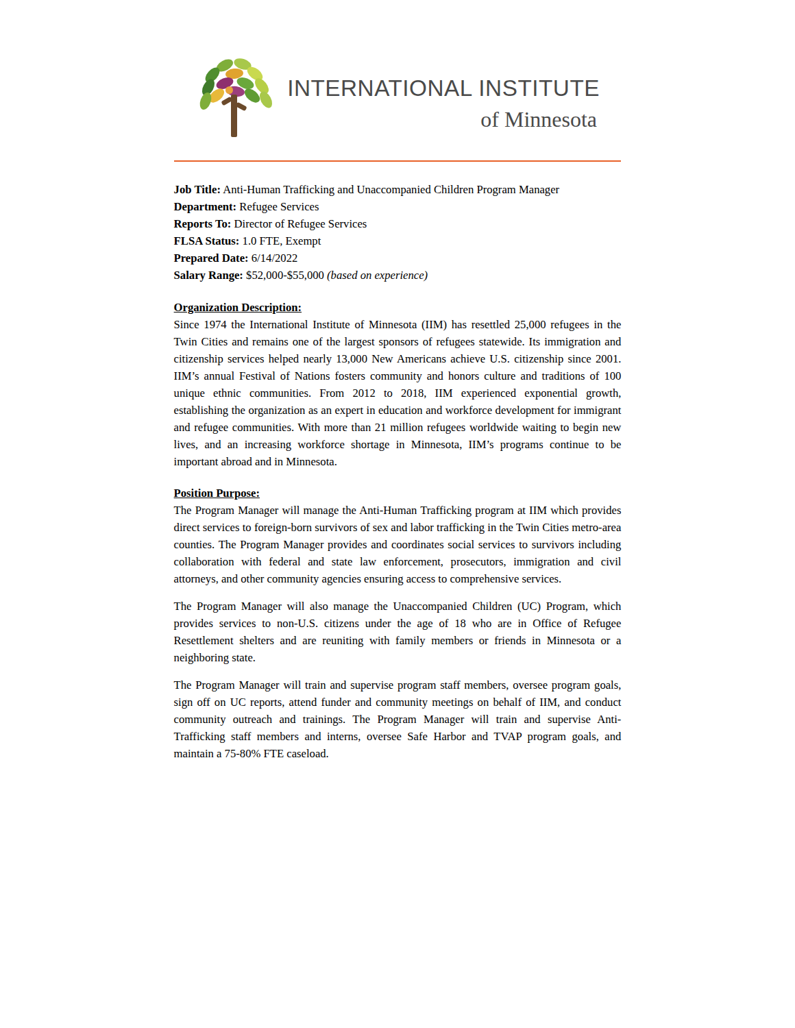INTERNATIONAL INSTITUTE
of Minnesota
Job Title: Anti-Human Trafficking and Unaccompanied Children Program Manager
Department: Refugee Services
Reports To: Director of Refugee Services
FLSA Status: 1.0 FTE, Exempt
Prepared Date: 6/14/2022
Salary Range: $52,000-$55,000 (based on experience)
Organization Description:
Since 1974 the International Institute of Minnesota (IIM) has resettled 25,000 refugees in the Twin Cities and remains one of the largest sponsors of refugees statewide. Its immigration and citizenship services helped nearly 13,000 New Americans achieve U.S. citizenship since 2001. IIM’s annual Festival of Nations fosters community and honors culture and traditions of 100 unique ethnic communities. From 2012 to 2018, IIM experienced exponential growth, establishing the organization as an expert in education and workforce development for immigrant and refugee communities. With more than 21 million refugees worldwide waiting to begin new lives, and an increasing workforce shortage in Minnesota, IIM’s programs continue to be important abroad and in Minnesota.
Position Purpose:
The Program Manager will manage the Anti-Human Trafficking program at IIM which provides direct services to foreign-born survivors of sex and labor trafficking in the Twin Cities metro-area counties. The Program Manager provides and coordinates social services to survivors including collaboration with federal and state law enforcement, prosecutors, immigration and civil attorneys, and other community agencies ensuring access to comprehensive services.
The Program Manager will also manage the Unaccompanied Children (UC) Program, which provides services to non-U.S. citizens under the age of 18 who are in Office of Refugee Resettlement shelters and are reuniting with family members or friends in Minnesota or a neighboring state.
The Program Manager will train and supervise program staff members, oversee program goals, sign off on UC reports, attend funder and community meetings on behalf of IIM, and conduct community outreach and trainings. The Program Manager will train and supervise Anti-Trafficking staff members and interns, oversee Safe Harbor and TVAP program goals, and maintain a 75-80% FTE caseload.